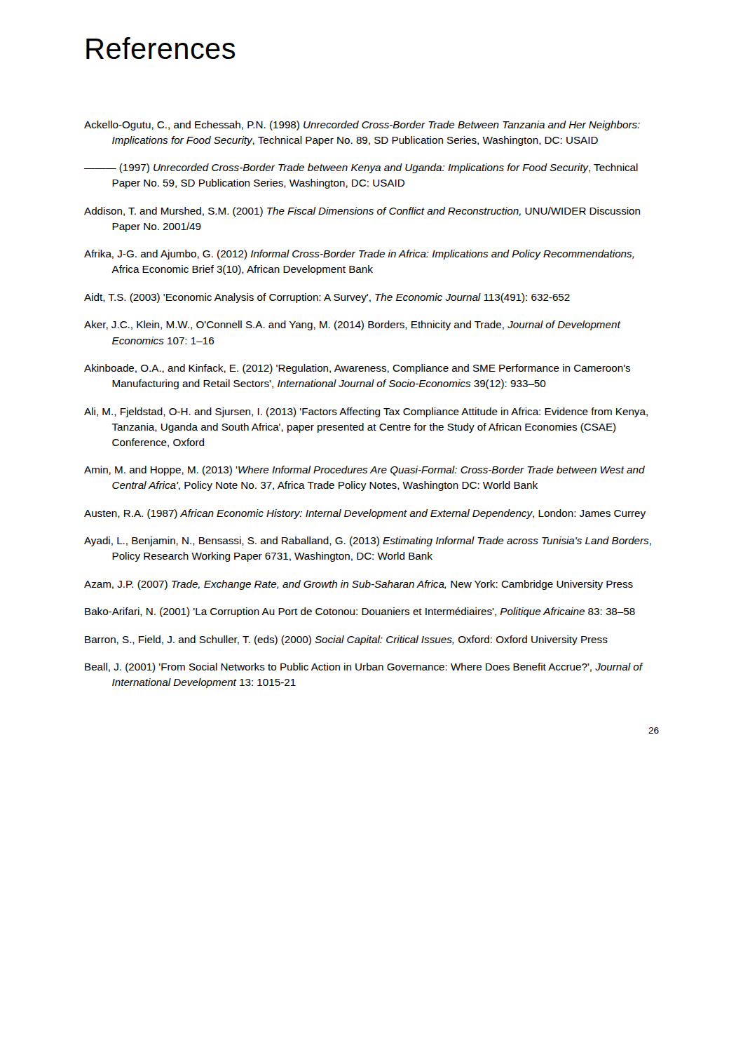References
Ackello-Ogutu, C., and Echessah, P.N. (1998) Unrecorded Cross-Border Trade Between Tanzania and Her Neighbors: Implications for Food Security, Technical Paper No. 89, SD Publication Series, Washington, DC: USAID
——— (1997) Unrecorded Cross-Border Trade between Kenya and Uganda: Implications for Food Security, Technical Paper No. 59, SD Publication Series, Washington, DC: USAID
Addison, T. and Murshed, S.M. (2001) The Fiscal Dimensions of Conflict and Reconstruction, UNU/WIDER Discussion Paper No. 2001/49
Afrika, J-G. and Ajumbo, G. (2012) Informal Cross-Border Trade in Africa: Implications and Policy Recommendations, Africa Economic Brief 3(10), African Development Bank
Aidt, T.S. (2003) 'Economic Analysis of Corruption: A Survey', The Economic Journal 113(491): 632-652
Aker, J.C., Klein, M.W., O'Connell S.A. and Yang, M. (2014) Borders, Ethnicity and Trade, Journal of Development Economics 107: 1–16
Akinboade, O.A., and Kinfack, E. (2012) 'Regulation, Awareness, Compliance and SME Performance in Cameroon's Manufacturing and Retail Sectors', International Journal of Socio-Economics 39(12): 933–50
Ali, M., Fjeldstad, O-H. and Sjursen, I. (2013) 'Factors Affecting Tax Compliance Attitude in Africa: Evidence from Kenya, Tanzania, Uganda and South Africa', paper presented at Centre for the Study of African Economies (CSAE) Conference, Oxford
Amin, M. and Hoppe, M. (2013) 'Where Informal Procedures Are Quasi-Formal: Cross-Border Trade between West and Central Africa', Policy Note No. 37, Africa Trade Policy Notes, Washington DC: World Bank
Austen, R.A. (1987) African Economic History: Internal Development and External Dependency, London: James Currey
Ayadi, L., Benjamin, N., Bensassi, S. and Raballand, G. (2013) Estimating Informal Trade across Tunisia's Land Borders, Policy Research Working Paper 6731, Washington, DC: World Bank
Azam, J.P. (2007) Trade, Exchange Rate, and Growth in Sub-Saharan Africa, New York: Cambridge University Press
Bako-Arifari, N. (2001) 'La Corruption Au Port de Cotonou: Douaniers et Intermédiaires', Politique Africaine 83: 38–58
Barron, S., Field, J. and Schuller, T. (eds) (2000) Social Capital: Critical Issues, Oxford: Oxford University Press
Beall, J. (2001) 'From Social Networks to Public Action in Urban Governance: Where Does Benefit Accrue?', Journal of International Development 13: 1015-21
26